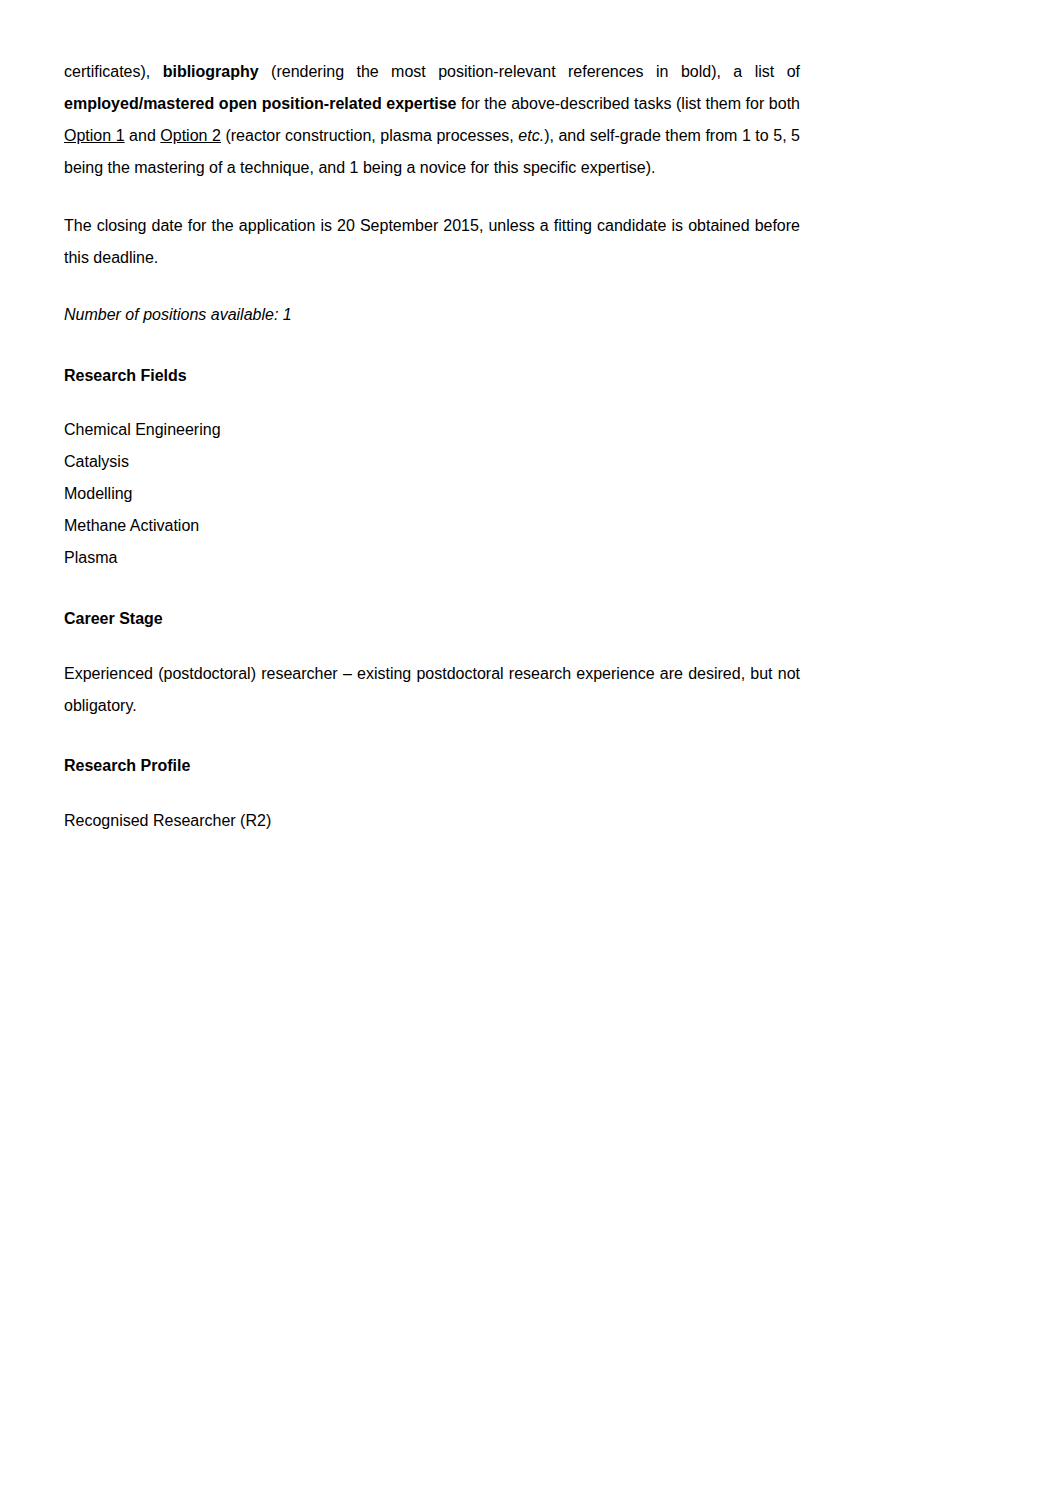certificates), bibliography (rendering the most position-relevant references in bold), a list of employed/mastered open position-related expertise for the above-described tasks (list them for both Option 1 and Option 2 (reactor construction, plasma processes, etc.), and self-grade them from 1 to 5, 5 being the mastering of a technique, and 1 being a novice for this specific expertise).
The closing date for the application is 20 September 2015, unless a fitting candidate is obtained before this deadline.
Number of positions available: 1
Research Fields
Chemical Engineering
Catalysis
Modelling
Methane Activation
Plasma
Career Stage
Experienced (postdoctoral) researcher – existing postdoctoral research experience are desired, but not obligatory.
Research Profile
Recognised Researcher (R2)